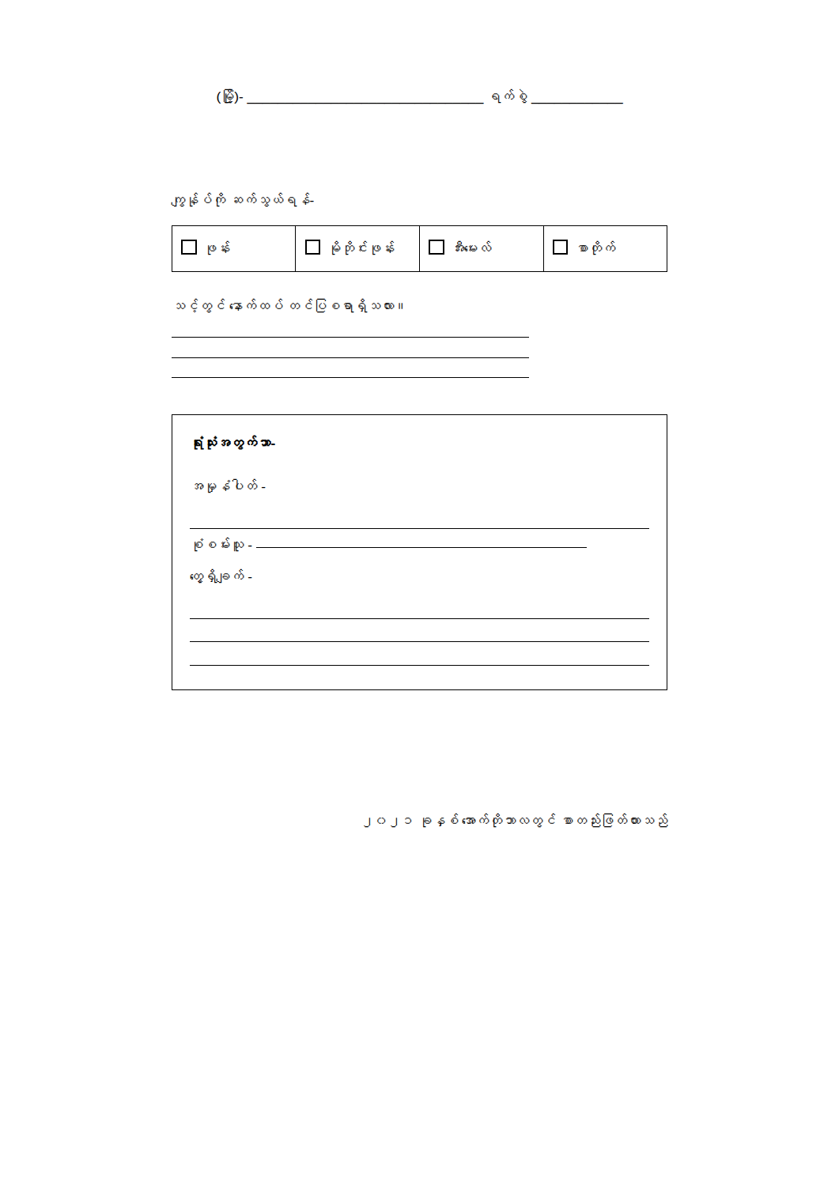(မြို့)- _______________________________ ရက်စွဲ ____________
ကျွန်ုပ်ကို ဆက်သွယ်ရန်-
| ဖုန်း | မိုဘိုင်းဖုန်း | အီးမေးလ် | စာတိုက် |
သင့်တွင် နောက်ထပ် တင်ပြစရာရှိသလား။
ရုံးသုံးအတွက်သာ-
အမှုနံပါတ် -
စုံစမ်းသူ -
တွေ့ရှိချက် -
၂၀၂၁ ခုနှစ် အောက်တိုဘာလတွင် စာတည်းဖြတ်ထားသည်